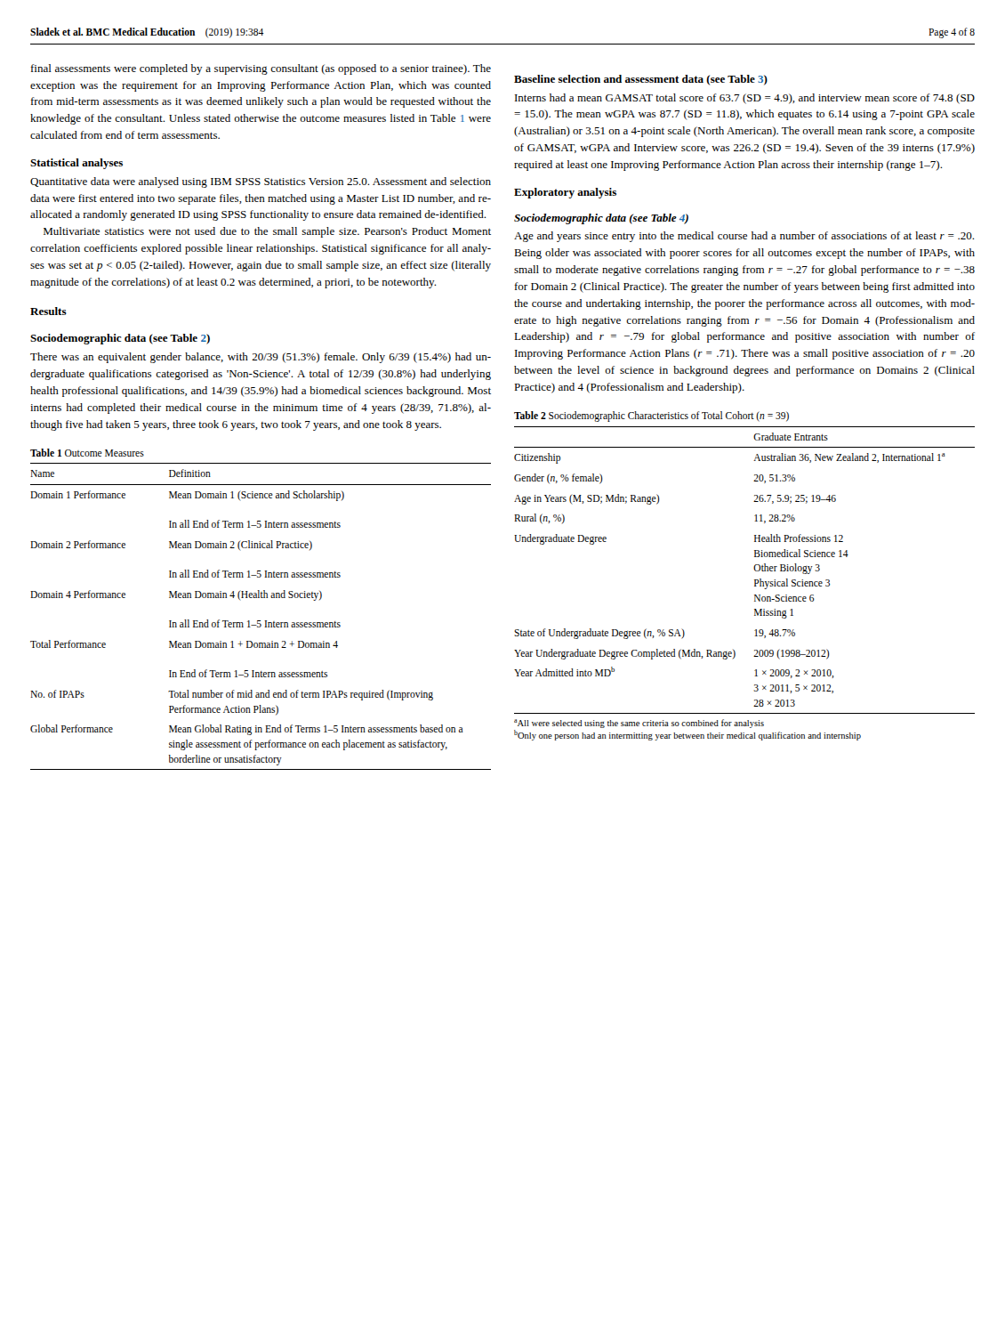Sladek et al. BMC Medical Education (2019) 19:384
Page 4 of 8
final assessments were completed by a supervising consultant (as opposed to a senior trainee). The exception was the requirement for an Improving Performance Action Plan, which was counted from mid-term assessments as it was deemed unlikely such a plan would be requested without the knowledge of the consultant. Unless stated otherwise the outcome measures listed in Table 1 were calculated from end of term assessments.
Statistical analyses
Quantitative data were analysed using IBM SPSS Statistics Version 25.0. Assessment and selection data were first entered into two separate files, then matched using a Master List ID number, and reallocated a randomly generated ID using SPSS functionality to ensure data remained de-identified.
Multivariate statistics were not used due to the small sample size. Pearson's Product Moment correlation coefficients explored possible linear relationships. Statistical significance for all analyses was set at p < 0.05 (2-tailed). However, again due to small sample size, an effect size (literally magnitude of the correlations) of at least 0.2 was determined, a priori, to be noteworthy.
Results
Sociodemographic data (see Table 2)
There was an equivalent gender balance, with 20/39 (51.3%) female. Only 6/39 (15.4%) had undergraduate qualifications categorised as 'Non-Science'. A total of 12/39 (30.8%) had underlying health professional qualifications, and 14/39 (35.9%) had a biomedical sciences background. Most interns had completed their medical course in the minimum time of 4 years (28/39, 71.8%), although five had taken 5 years, three took 6 years, two took 7 years, and one took 8 years.
Table 1 Outcome Measures
| Name | Definition |
| --- | --- |
| Domain 1 Performance | Mean Domain 1 (Science and Scholarship) In all End of Term 1–5 Intern assessments |
| Domain 2 Performance | Mean Domain 2 (Clinical Practice) In all End of Term 1–5 Intern assessments |
| Domain 4 Performance | Mean Domain 4 (Health and Society) In all End of Term 1–5 Intern assessments |
| Total Performance | Mean Domain 1 + Domain 2 + Domain 4 In End of Term 1–5 Intern assessments |
| No. of IPAPs | Total number of mid and end of term IPAPs required (Improving Performance Action Plans) |
| Global Performance | Mean Global Rating in End of Terms 1–5 Intern assessments based on a single assessment of performance on each placement as satisfactory, borderline or unsatisfactory |
Baseline selection and assessment data (see Table 3)
Interns had a mean GAMSAT total score of 63.7 (SD = 4.9), and interview mean score of 74.8 (SD = 15.0). The mean wGPA was 87.7 (SD = 11.8), which equates to 6.14 using a 7-point GPA scale (Australian) or 3.51 on a 4-point scale (North American). The overall mean rank score, a composite of GAMSAT, wGPA and Interview score, was 226.2 (SD = 19.4). Seven of the 39 interns (17.9%) required at least one Improving Performance Action Plan across their internship (range 1–7).
Exploratory analysis
Sociodemographic data (see Table 4)
Age and years since entry into the medical course had a number of associations of at least r = .20. Being older was associated with poorer scores for all outcomes except the number of IPAPs, with small to moderate negative correlations ranging from r = −.27 for global performance to r = −.38 for Domain 2 (Clinical Practice). The greater the number of years between being first admitted into the course and undertaking internship, the poorer the performance across all outcomes, with moderate to high negative correlations ranging from r = −.56 for Domain 4 (Professionalism and Leadership) and r = −.79 for global performance and positive association with number of Improving Performance Action Plans (r = .71). There was a small positive association of r = .20 between the level of science in background degrees and performance on Domains 2 (Clinical Practice) and 4 (Professionalism and Leadership).
Table 2 Sociodemographic Characteristics of Total Cohort ( n = 39)
| | Graduate Entrants |
| --- | --- |
| Citizenship | Australian 36, New Zealand 2, International 1 a |
| Gender ( n , % female) | 20, 51.3% |
| Age in Years (M, SD; Mdn; Range) | 26.7, 5.9; 25; 19–46 |
| Rural ( n , %) | 11, 28.2% |
| Undergraduate Degree | Health Professions 12 Biomedical Science 14 Other Biology 3 Physical Science 3 Non-Science 6 Missing 1 |
| State of Undergraduate Degree ( n , % SA) | 19, 48.7% |
| Year Undergraduate Degree Completed (Mdn, Range) | 2009 (1998–2012) |
| Year Admitted into MD b | 1 × 2009, 2 × 2010, 3 × 2011, 5 × 2012, 28 × 2013 |
aAll were selected using the same criteria so combined for analysis
bOnly one person had an intermitting year between their medical qualification and internship